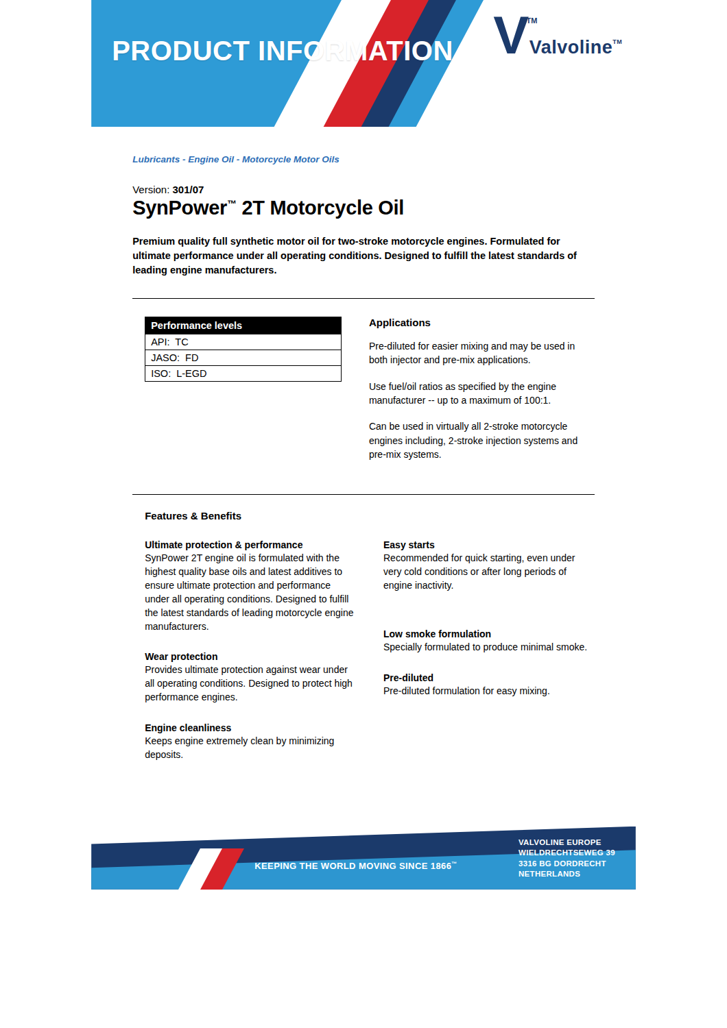PRODUCT INFORMATION
V
Valvoline
Lubricants - Engine Oil - Motorcycle Motor Oils
Version: 301/07
SynPower™ 2T Motorcycle Oil
Premium quality full synthetic motor oil for two-stroke motorcycle engines. Formulated for ultimate performance under all operating conditions. Designed to fulfill the latest standards of leading engine manufacturers.
| Performance levels |
| --- |
| API: TC |
| JASO: FD |
| ISO: L-EGD |
Applications
Pre-diluted for easier mixing and may be used in both injector and pre-mix applications.
Use fuel/oil ratios as specified by the engine manufacturer -- up to a maximum of 100:1.
Can be used in virtually all 2-stroke motorcycle engines including, 2-stroke injection systems and pre-mix systems.
Features & Benefits
Ultimate protection & performance
SynPower 2T engine oil is formulated with the highest quality base oils and latest additives to ensure ultimate protection and performance under all operating conditions. Designed to fulfill the latest standards of leading motorcycle engine manufacturers.
Wear protection
Provides ultimate protection against wear under all operating conditions. Designed to protect high performance engines.
Engine cleanliness
Keeps engine extremely clean by minimizing deposits.
Easy starts
Recommended for quick starting, even under very cold conditions or after long periods of engine inactivity.
Low smoke formulation
Specially formulated to produce minimal smoke.
Pre-diluted
Pre-diluted formulation for easy mixing.
KEEPING THE WORLD MOVING SINCE 1866™
VALVOLINE EUROPE
WIELDRECHTSEWEG 39
3316 BG DORDRECHT
NETHERLANDS